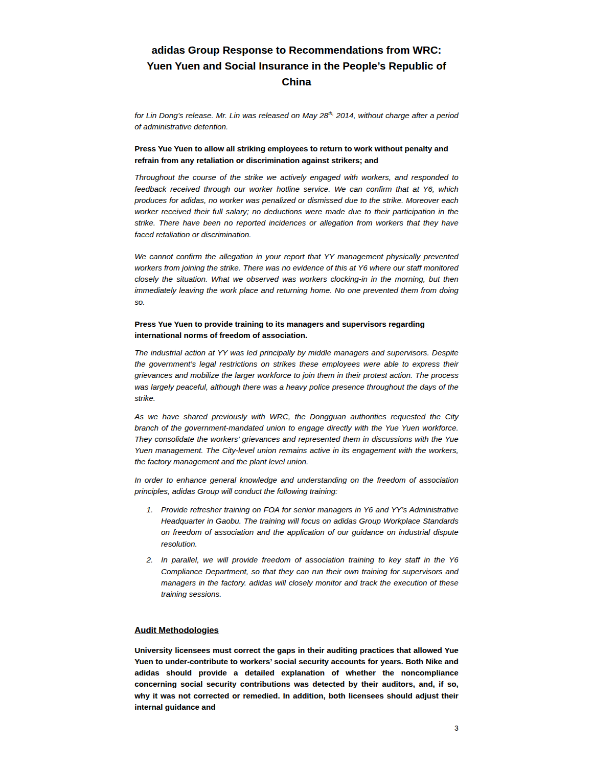adidas Group Response to Recommendations from WRC: Yuen Yuen and Social Insurance in the People’s Republic of China
for Lin Dong’s release. Mr. Lin was released on May 28th, 2014, without charge after a period of administrative detention.
Press Yue Yuen to allow all striking employees to return to work without penalty and refrain from any retaliation or discrimination against strikers; and
Throughout the course of the strike we actively engaged with workers, and responded to feedback received through our worker hotline service. We can confirm that at Y6, which produces for adidas, no worker was penalized or dismissed due to the strike. Moreover each worker received their full salary; no deductions were made due to their participation in the strike. There have been no reported incidences or allegation from workers that they have faced retaliation or discrimination.
We cannot confirm the allegation in your report that YY management physically prevented workers from joining the strike. There was no evidence of this at Y6 where our staff monitored closely the situation. What we observed was workers clocking-in in the morning, but then immediately leaving the work place and returning home. No one prevented them from doing so.
Press Yue Yuen to provide training to its managers and supervisors regarding international norms of freedom of association.
The industrial action at YY was led principally by middle managers and supervisors. Despite the government’s legal restrictions on strikes these employees were able to express their grievances and mobilize the larger workforce to join them in their protest action. The process was largely peaceful, although there was a heavy police presence throughout the days of the strike.
As we have shared previously with WRC, the Dongguan authorities requested the City branch of the government-mandated union to engage directly with the Yue Yuen workforce. They consolidate the workers’ grievances and represented them in discussions with the Yue Yuen management. The City-level union remains active in its engagement with the workers, the factory management and the plant level union.
In order to enhance general knowledge and understanding on the freedom of association principles, adidas Group will conduct the following training:
Provide refresher training on FOA for senior managers in Y6 and YY’s Administrative Headquarter in Gaobu. The training will focus on adidas Group Workplace Standards on freedom of association and the application of our guidance on industrial dispute resolution.
In parallel, we will provide freedom of association training to key staff in the Y6 Compliance Department, so that they can run their own training for supervisors and managers in the factory. adidas will closely monitor and track the execution of these training sessions.
Audit Methodologies
University licensees must correct the gaps in their auditing practices that allowed Yue Yuen to under-contribute to workers’ social security accounts for years. Both Nike and adidas should provide a detailed explanation of whether the noncompliance concerning social security contributions was detected by their auditors, and, if so, why it was not corrected or remedied. In addition, both licensees should adjust their internal guidance and
3